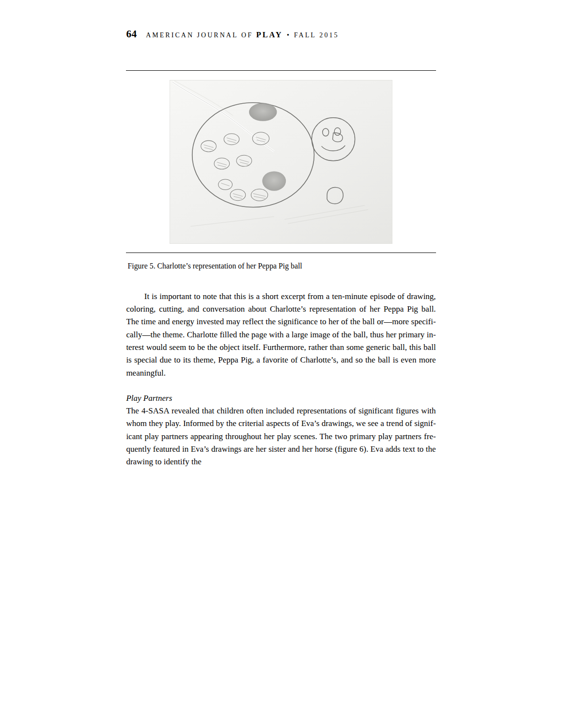64 American Journal of Play • Fall 2015
Figure 5. Charlotte’s representation of her Peppa Pig ball
It is important to note that this is a short excerpt from a ten-minute episode of drawing, coloring, cutting, and conversation about Charlotte’s representation of her Peppa Pig ball. The time and energy invested may reflect the significance to her of the ball or—more specifically—the theme. Charlotte filled the page with a large image of the ball, thus her primary interest would seem to be the object itself. Furthermore, rather than some generic ball, this ball is special due to its theme, Peppa Pig, a favorite of Charlotte’s, and so the ball is even more meaningful.
Play Partners
The 4-SASA revealed that children often included representations of significant figures with whom they play. Informed by the criterial aspects of Eva’s drawings, we see a trend of significant play partners appearing throughout her play scenes. The two primary play partners frequently featured in Eva’s drawings are her sister and her horse (figure 6). Eva adds text to the drawing to identify the